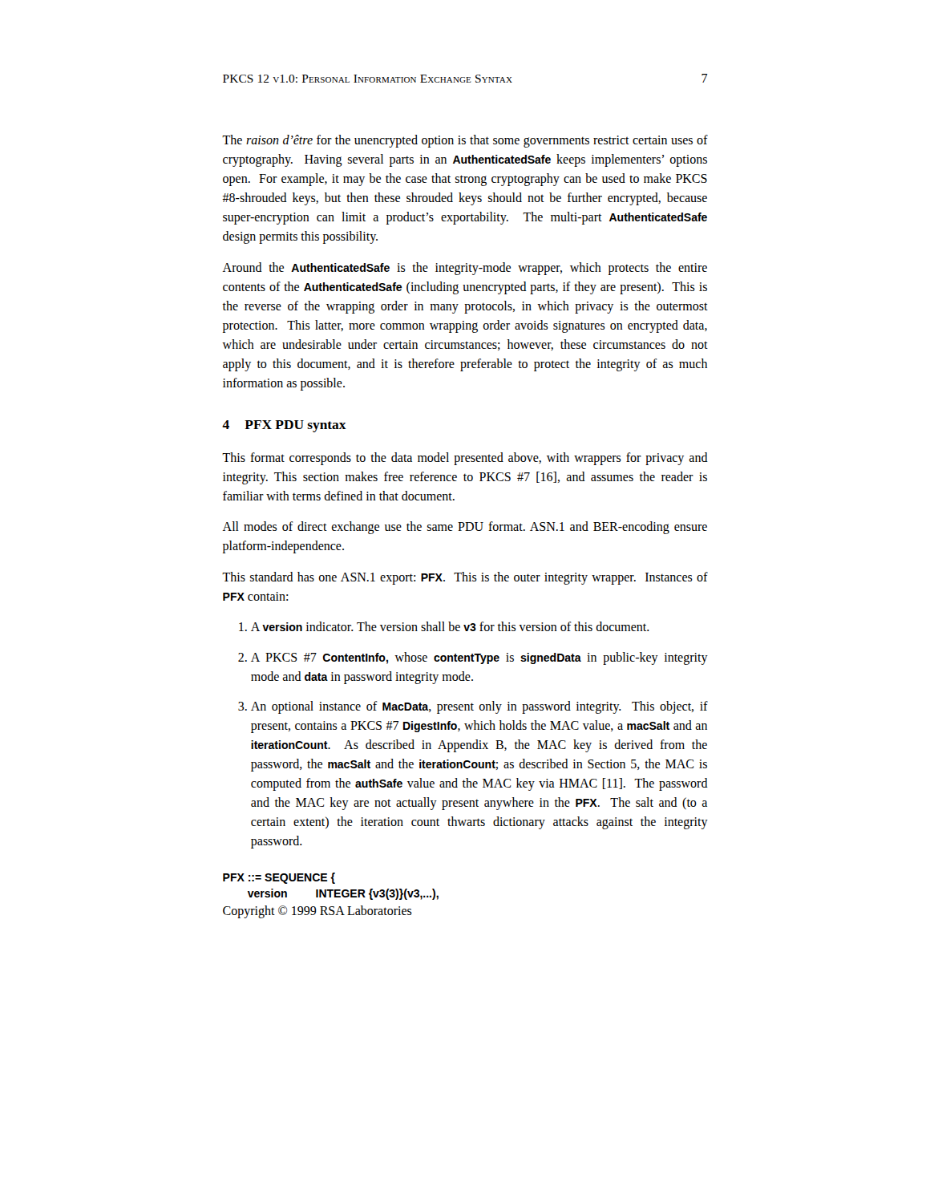PKCS 12 v1.0: Personal Information Exchange Syntax 7
The raison d’être for the unencrypted option is that some governments restrict certain uses of cryptography. Having several parts in an AuthenticatedSafe keeps implementers’ options open. For example, it may be the case that strong cryptography can be used to make PKCS #8-shrouded keys, but then these shrouded keys should not be further encrypted, because super-encryption can limit a product’s exportability. The multi-part AuthenticatedSafe design permits this possibility.
Around the AuthenticatedSafe is the integrity-mode wrapper, which protects the entire contents of the AuthenticatedSafe (including unencrypted parts, if they are present). This is the reverse of the wrapping order in many protocols, in which privacy is the outermost protection. This latter, more common wrapping order avoids signatures on encrypted data, which are undesirable under certain circumstances; however, these circumstances do not apply to this document, and it is therefore preferable to protect the integrity of as much information as possible.
4 PFX PDU syntax
This format corresponds to the data model presented above, with wrappers for privacy and integrity. This section makes free reference to PKCS #7 [16], and assumes the reader is familiar with terms defined in that document.
All modes of direct exchange use the same PDU format. ASN.1 and BER-encoding ensure platform-independence.
This standard has one ASN.1 export: PFX. This is the outer integrity wrapper. Instances of PFX contain:
A version indicator. The version shall be v3 for this version of this document.
A PKCS #7 ContentInfo, whose contentType is signedData in public-key integrity mode and data in password integrity mode.
An optional instance of MacData, present only in password integrity. This object, if present, contains a PKCS #7 DigestInfo, which holds the MAC value, a macSalt and an iterationCount. As described in Appendix B, the MAC key is derived from the password, the macSalt and the iterationCount; as described in Section 5, the MAC is computed from the authSafe value and the MAC key via HMAC [11]. The password and the MAC key are not actually present anywhere in the PFX. The salt and (to a certain extent) the iteration count thwarts dictionary attacks against the integrity password.
PFX ::= SEQUENCE {
        version         INTEGER {v3(3)}(v3,...),
Copyright © 1999 RSA Laboratories